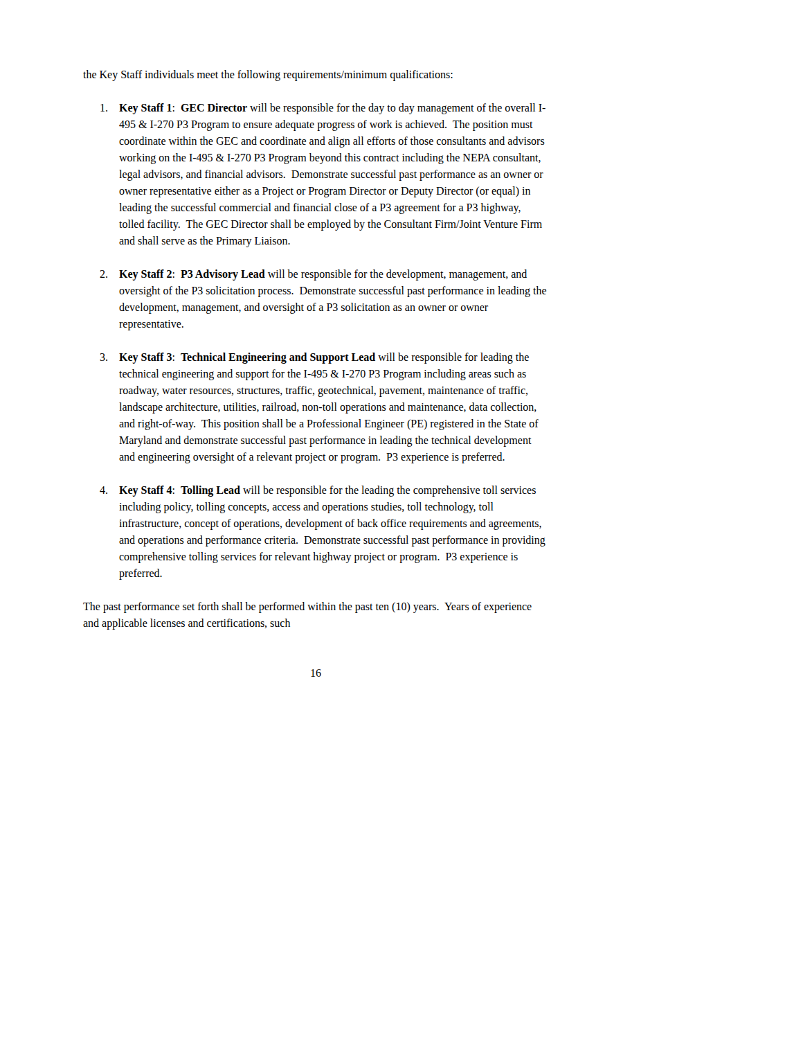the Key Staff individuals meet the following requirements/minimum qualifications:
Key Staff 1: GEC Director will be responsible for the day to day management of the overall I-495 & I-270 P3 Program to ensure adequate progress of work is achieved. The position must coordinate within the GEC and coordinate and align all efforts of those consultants and advisors working on the I-495 & I-270 P3 Program beyond this contract including the NEPA consultant, legal advisors, and financial advisors. Demonstrate successful past performance as an owner or owner representative either as a Project or Program Director or Deputy Director (or equal) in leading the successful commercial and financial close of a P3 agreement for a P3 highway, tolled facility. The GEC Director shall be employed by the Consultant Firm/Joint Venture Firm and shall serve as the Primary Liaison.
Key Staff 2: P3 Advisory Lead will be responsible for the development, management, and oversight of the P3 solicitation process. Demonstrate successful past performance in leading the development, management, and oversight of a P3 solicitation as an owner or owner representative.
Key Staff 3: Technical Engineering and Support Lead will be responsible for leading the technical engineering and support for the I-495 & I-270 P3 Program including areas such as roadway, water resources, structures, traffic, geotechnical, pavement, maintenance of traffic, landscape architecture, utilities, railroad, non-toll operations and maintenance, data collection, and right-of-way. This position shall be a Professional Engineer (PE) registered in the State of Maryland and demonstrate successful past performance in leading the technical development and engineering oversight of a relevant project or program. P3 experience is preferred.
Key Staff 4: Tolling Lead will be responsible for the leading the comprehensive toll services including policy, tolling concepts, access and operations studies, toll technology, toll infrastructure, concept of operations, development of back office requirements and agreements, and operations and performance criteria. Demonstrate successful past performance in providing comprehensive tolling services for relevant highway project or program. P3 experience is preferred.
The past performance set forth shall be performed within the past ten (10) years. Years of experience and applicable licenses and certifications, such
16